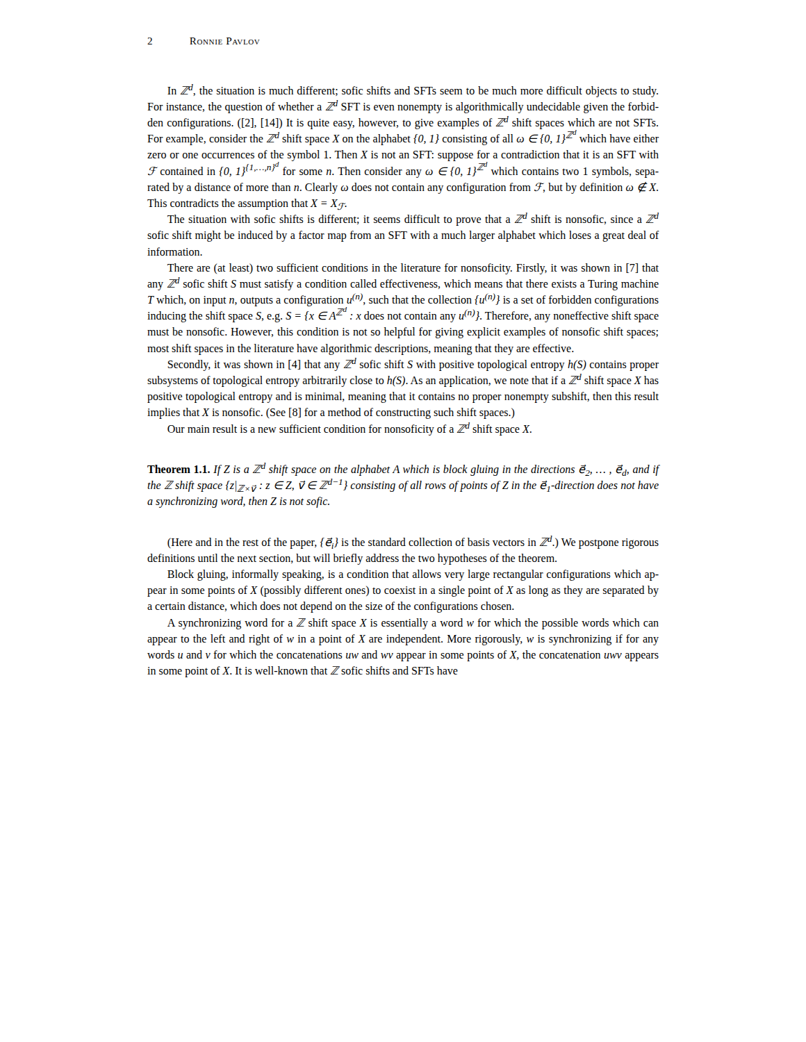2 Ronnie Pavlov
In ℤd, the situation is much different; sofic shifts and SFTs seem to be much more difficult objects to study. For instance, the question of whether a ℤd SFT is even nonempty is algorithmically undecidable given the forbidden configurations. ([2], [14]) It is quite easy, however, to give examples of ℤd shift spaces which are not SFTs. For example, consider the ℤd shift space X on the alphabet {0, 1} consisting of all ω ∈ {0, 1}ℤd which have either zero or one occurrences of the symbol 1. Then X is not an SFT: suppose for a contradiction that it is an SFT with ℱ contained in {0, 1}{1,…,n}d for some n. Then consider any ω ∈ {0, 1}ℤd which contains two 1 symbols, separated by a distance of more than n. Clearly ω does not contain any configuration from ℱ, but by definition ω ∉ X. This contradicts the assumption that X = Xℱ.
The situation with sofic shifts is different; it seems difficult to prove that a ℤd shift is nonsofic, since a ℤd sofic shift might be induced by a factor map from an SFT with a much larger alphabet which loses a great deal of information.
There are (at least) two sufficient conditions in the literature for nonsoficity. Firstly, it was shown in [7] that any ℤd sofic shift S must satisfy a condition called effectiveness, which means that there exists a Turing machine T which, on input n, outputs a configuration u(n), such that the collection {u(n)} is a set of forbidden configurations inducing the shift space S, e.g. S = {x ∈ Aℤd : x does not contain any u(n)}. Therefore, any noneffective shift space must be nonsofic. However, this condition is not so helpful for giving explicit examples of nonsofic shift spaces; most shift spaces in the literature have algorithmic descriptions, meaning that they are effective.
Secondly, it was shown in [4] that any ℤd sofic shift S with positive topological entropy h(S) contains proper subsystems of topological entropy arbitrarily close to h(S). As an application, we note that if a ℤd shift space X has positive topological entropy and is minimal, meaning that it contains no proper nonempty subshift, then this result implies that X is nonsofic. (See [8] for a method of constructing such shift spaces.)
Our main result is a new sufficient condition for nonsoficity of a ℤd shift space X.
Theorem 1.1. If Z is a ℤd shift space on the alphabet A which is block gluing in the directions e⃗2, … , e⃗d, and if the ℤ shift space {z|ℤ×v⃗ : z ∈ Z, v⃗ ∈ ℤd−1} consisting of all rows of points of Z in the e⃗1-direction does not have a synchronizing word, then Z is not sofic.
(Here and in the rest of the paper, {e⃗i} is the standard collection of basis vectors in ℤd.) We postpone rigorous definitions until the next section, but will briefly address the two hypotheses of the theorem.
Block gluing, informally speaking, is a condition that allows very large rectangular configurations which appear in some points of X (possibly different ones) to coexist in a single point of X as long as they are separated by a certain distance, which does not depend on the size of the configurations chosen.
A synchronizing word for a ℤ shift space X is essentially a word w for which the possible words which can appear to the left and right of w in a point of X are independent. More rigorously, w is synchronizing if for any words u and v for which the concatenations uw and wv appear in some points of X, the concatenation uwv appears in some point of X. It is well-known that ℤ sofic shifts and SFTs have